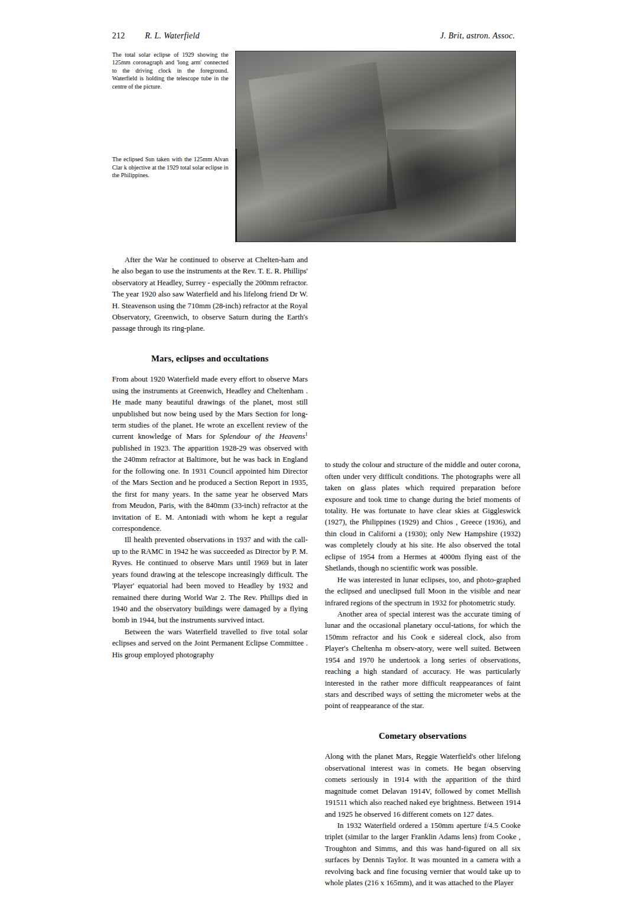212 R. L. Waterfield
J. Brit, astron. Assoc.
The total solar eclipse of 1929 showing the 125mm coronagraph and 'long arm' connected to the driving clock in the foreground. Waterfield is holding the telescope tube in the centre of the picture.
The eclipsed Sun taken with the 125mm Alvan Clar k objective at the 1929 total solar eclipse in the Philippines.
After the War he continued to observe at Chelten‑ham and he also began to use the instruments at the Rev. T. E. R. Phillips' observatory at Headley, Surrey - especially the 200mm refractor. The year 1920 also saw Waterfield and his lifelong friend Dr W. H. Steavenson using the 710mm (28-inch) refractor at the Royal Observatory, Greenwich, to observe Saturn during the Earth's passage through its ring-plane.
Mars, eclipses and occultations
From about 1920 Waterfield made every effort to observe Mars using the instruments at Greenwich, Headley and Cheltenham . He made many beautiful drawings of the planet, most still unpublished but now being used by the Mars Section for long-term studies of the planet. He wrote an excellent review of the current knowledge of Mars for Splendour of the Heavens1 published in 1923. The apparition 1928-29 was observed with the 240mm refractor at Baltimore, but he was back in England for the following one. In 1931 Council appointed him Director of the Mars Section and he produced a Section Report in 1935, the first for many years. In the same year he observed Mars from Meudon, Paris, with the 840mm (33-inch) refractor at the invitation of E. M. Antoniadi with whom he kept a regular correspondence.
Ill health prevented observations in 1937 and with the call-up to the RAMC in 1942 he was succeeded as Director by P. M. Ryves. He continued to observe Mars until 1969 but in later years found drawing at the telescope increasingly difficult. The 'Player' equatorial had been moved to Headley by 1932 and remained there during World War 2. The Rev. Phillips died in 1940 and the observatory buildings were damaged by a flying bomb in 1944, but the instruments survived intact.
Between the wars Waterfield travelled to five total solar eclipses and served on the Joint Permanent Eclipse Committee . His group employed photography
to study the colour and structure of the middle and outer corona, often under very difficult conditions. The photographs were all taken on glass plates which required preparation before exposure and took time to change during the brief moments of totality. He was fortunate to have clear skies at Giggleswick (1927), the Philippines (1929) and Chios , Greece (1936), and thin cloud in Californi a (1930); only New Hampshire (1932) was completely cloudy at his site. He also observed the total eclipse of 1954 from a Hermes at 4000m flying east of the Shetlands, though no scientific work was possible.
He was interested in lunar eclipses, too, and photo‑graphed the eclipsed and uneclipsed full Moon in the visible and near infrared regions of the spectrum in 1932 for photometric study.
Another area of special interest was the accurate timing of lunar and the occasional planetary occul‑tations, for which the 150mm refractor and his Cook e sidereal clock, also from Player's Cheltenha m observ‑atory, were well suited. Between 1954 and 1970 he undertook a long series of observations, reaching a high standard of accuracy. He was particularly interested in the rather more difficult reappearances of faint stars and described ways of setting the micrometer webs at the point of reappearance of the star.
Cometary observations
Along with the planet Mars, Reggie Waterfield's other lifelong observational interest was in comets. He began observing comets seriously in 1914 with the apparition of the third magnitude comet Delavan 1914V, followed by comet Mellish 191511 which also reached naked eye brightness. Between 1914 and 1925 he observed 16 different comets on 127 dates.
In 1932 Waterfield ordered a 150mm aperture f/4.5 Cooke triplet (similar to the larger Franklin Adams lens) from Cooke , Troughton and Simms, and this was hand-figured on all six surfaces by Dennis Taylor. It was mounted in a camera with a revolving back and fine focusing vernier that would take up to whole plates (216 x 165mm), and it was attached to the Player